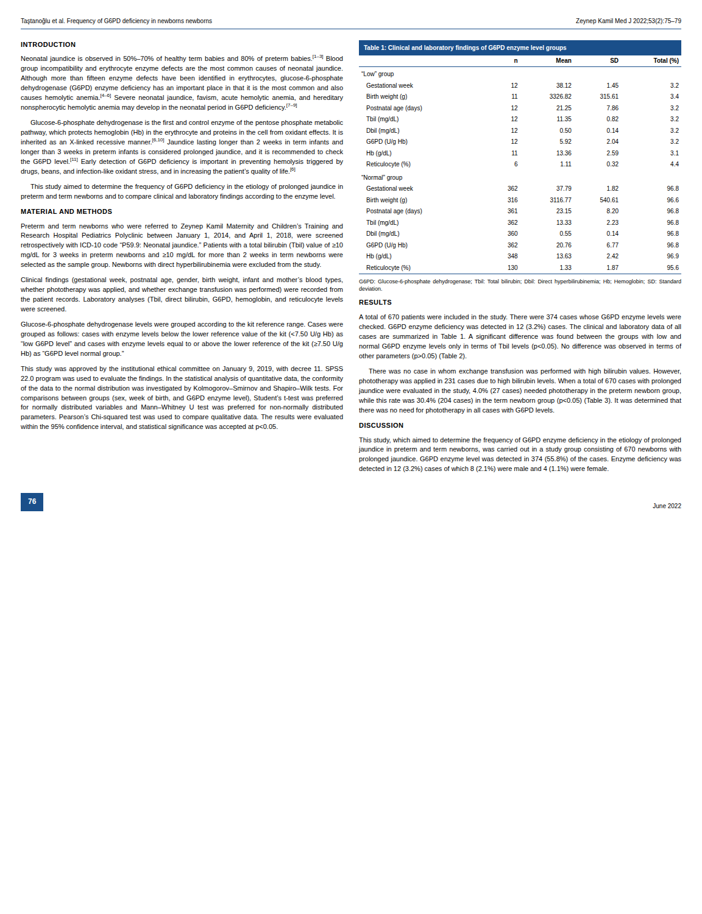Taştanoğlu et al. Frequency of G6PD deficiency in newborns newborns
Zeynep Kamil Med J 2022;53(2):75–79
Introduction
Neonatal jaundice is observed in 50%–70% of healthy term babies and 80% of preterm babies.[1–3] Blood group incompatibility and erythrocyte enzyme defects are the most common causes of neonatal jaundice. Although more than fifteen enzyme defects have been identified in erythrocytes, glucose-6-phosphate dehydrogenase (G6PD) enzyme deficiency has an important place in that it is the most common and also causes hemolytic anemia.[4–6] Severe neonatal jaundice, favism, acute hemolytic anemia, and hereditary nonspherocytic hemolytic anemia may develop in the neonatal period in G6PD deficiency.[7–9]
Glucose-6-phosphate dehydrogenase is the first and control enzyme of the pentose phosphate metabolic pathway, which protects hemoglobin (Hb) in the erythrocyte and proteins in the cell from oxidant effects. It is inherited as an X-linked recessive manner.[6,10] Jaundice lasting longer than 2 weeks in term infants and longer than 3 weeks in preterm infants is considered prolonged jaundice, and it is recommended to check the G6PD level.[11] Early detection of G6PD deficiency is important in preventing hemolysis triggered by drugs, beans, and infection-like oxidant stress, and in increasing the patient’s quality of life.[6]
This study aimed to determine the frequency of G6PD deficiency in the etiology of prolonged jaundice in preterm and term newborns and to compare clinical and laboratory findings according to the enzyme level.
Material and Methods
Preterm and term newborns who were referred to Zeynep Kamil Maternity and Children’s Training and Research Hospital Pediatrics Polyclinic between January 1, 2014, and April 1, 2018, were screened retrospectively with ICD-10 code “P59.9: Neonatal jaundice.” Patients with a total bilirubin (Tbil) value of ≥10 mg/dL for 3 weeks in preterm newborns and ≥10 mg/dL for more than 2 weeks in term newborns were selected as the sample group. Newborns with direct hyperbilirubinemia were excluded from the study.
Clinical findings (gestational week, postnatal age, gender, birth weight, infant and mother’s blood types, whether phototherapy was applied, and whether exchange transfusion was performed) were recorded from the patient records. Laboratory analyses (Tbil, direct bilirubin, G6PD, hemoglobin, and reticulocyte levels were screened.
Glucose-6-phosphate dehydrogenase levels were grouped according to the kit reference range. Cases were grouped as follows: cases with enzyme levels below the lower reference value of the kit (<7.50 U/g Hb) as “low G6PD level” and cases with enzyme levels equal to or above the lower reference of the kit (≥7.50 U/g Hb) as “G6PD level normal group.”
This study was approved by the institutional ethical committee on January 9, 2019, with decree 11. SPSS 22.0 program was used to evaluate the findings. In the statistical analysis of quantitative data, the conformity of the data to the normal distribution was investigated by Kolmogorov–Smirnov and Shapiro–Wilk tests. For comparisons between groups (sex, week of birth, and G6PD enzyme level), Student’s t-test was preferred for normally distributed variables and Mann–Whitney U test was preferred for non-normally distributed parameters. Pearson’s Chi-squared test was used to compare qualitative data. The results were evaluated within the 95% confidence interval, and statistical significance was accepted at p<0.05.
Table 1: Clinical and laboratory findings of G6PD enzyme level groups
| | n | Mean | SD | Total (%) |
| --- | --- | --- | --- | --- |
| “Low” group | | | | |
| Gestational week | 12 | 38.12 | 1.45 | 3.2 |
| Birth weight (g) | 11 | 3326.82 | 315.61 | 3.4 |
| Postnatal age (days) | 12 | 21.25 | 7.86 | 3.2 |
| Tbil (mg/dL) | 12 | 11.35 | 0.82 | 3.2 |
| Dbil (mg/dL) | 12 | 0.50 | 0.14 | 3.2 |
| G6PD (U/g Hb) | 12 | 5.92 | 2.04 | 3.2 |
| Hb (g/dL) | 11 | 13.36 | 2.59 | 3.1 |
| Reticulocyte (%) | 6 | 1.11 | 0.32 | 4.4 |
| “Normal” group | | | | |
| Gestational week | 362 | 37.79 | 1.82 | 96.8 |
| Birth weight (g) | 316 | 3116.77 | 540.61 | 96.6 |
| Postnatal age (days) | 361 | 23.15 | 8.20 | 96.8 |
| Tbil (mg/dL) | 362 | 13.33 | 2.23 | 96.8 |
| Dbil (mg/dL) | 360 | 0.55 | 0.14 | 96.8 |
| G6PD (U/g Hb) | 362 | 20.76 | 6.77 | 96.8 |
| Hb (g/dL) | 348 | 13.63 | 2.42 | 96.9 |
| Reticulocyte (%) | 130 | 1.33 | 1.87 | 95.6 |
G6PD: Glucose-6-phosphate dehydrogenase; Tbil: Total bilirubin; Dbil: Direct hyperbilirubinemia; Hb; Hemoglobin; SD: Standard deviation.
Results
A total of 670 patients were included in the study. There were 374 cases whose G6PD enzyme levels were checked. G6PD enzyme deficiency was detected in 12 (3.2%) cases. The clinical and laboratory data of all cases are summarized in Table 1. A significant difference was found between the groups with low and normal G6PD enzyme levels only in terms of Tbil levels (p<0.05). No difference was observed in terms of other parameters (p>0.05) (Table 2).
There was no case in whom exchange transfusion was performed with high bilirubin values. However, phototherapy was applied in 231 cases due to high bilirubin levels. When a total of 670 cases with prolonged jaundice were evaluated in the study, 4.0% (27 cases) needed phototherapy in the preterm newborn group, while this rate was 30.4% (204 cases) in the term newborn group (p<0.05) (Table 3). It was determined that there was no need for phototherapy in all cases with G6PD levels.
Discussion
This study, which aimed to determine the frequency of G6PD enzyme deficiency in the etiology of prolonged jaundice in preterm and term newborns, was carried out in a study group consisting of 670 newborns with prolonged jaundice. G6PD enzyme level was detected in 374 (55.8%) of the cases. Enzyme deficiency was detected in 12 (3.2%) cases of which 8 (2.1%) were male and 4 (1.1%) were female.
76
June 2022